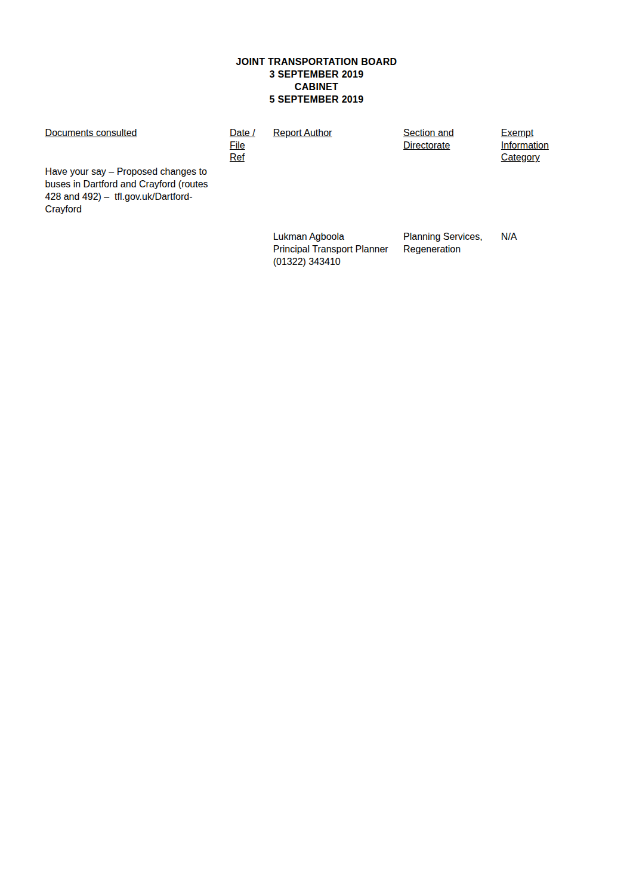JOINT TRANSPORTATION BOARD
3 SEPTEMBER 2019
CABINET
5 SEPTEMBER 2019
| Documents consulted | Date / File Ref | Report Author | Section and Directorate | Exempt Information Category |
| --- | --- | --- | --- | --- |
| Have your say – Proposed changes to buses in Dartford and Crayford (routes 428 and 492) – tfl.gov.uk/Dartford-Crayford | | | | |
| | | Lukman Agboola Principal Transport Planner (01322) 343410 | Planning Services, Regeneration | N/A |